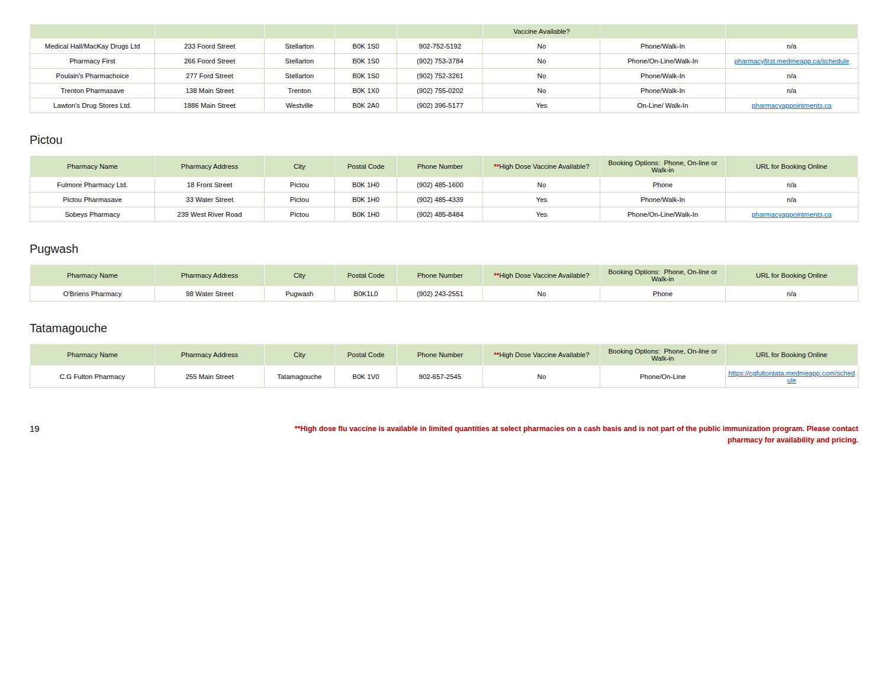| | | | | | Vaccine Available? | | |
| --- | --- | --- | --- | --- | --- | --- | --- |
| Medical Hall/MacKay Drugs Ltd | 233 Foord Street | Stellarton | B0K 1S0 | 902-752-5192 | No | Phone/Walk-In | n/a |
| Pharmacy First | 266 Foord Street | Stellarton | B0K 1S0 | (902) 753-3784 | No | Phone/On-Line/Walk-In | pharmacyfirst.medmeapp.ca/schedule |
| Poulain's Pharmachoice | 277 Ford Street | Stellarton | B0K 1S0 | (902) 752-3261 | No | Phone/Walk-In | n/a |
| Trenton Pharmasave | 138 Main Street | Trenton | B0K 1X0 | (902) 755-0202 | No | Phone/Walk-In | n/a |
| Lawton's Drug Stores Ltd. | 1886 Main Street | Westville | B0K 2A0 | (902) 396-5177 | Yes | On-Line/ Walk-In | pharmacyappointments.ca |
Pictou
| Pharmacy Name | Pharmacy Address | City | Postal Code | Phone Number | ** High Dose Vaccine Available? | Booking Options: Phone, On-line or Walk-in | URL for Booking Online |
| --- | --- | --- | --- | --- | --- | --- | --- |
| Fulmore Pharmacy Ltd. | 18 Front Street | Pictou | B0K 1H0 | (902) 485-1600 | No | Phone | n/a |
| Pictou Pharmasave | 33 Water Street | Pictou | B0K 1H0 | (902) 485-4339 | Yes | Phone/Walk-In | n/a |
| Sobeys Pharmacy | 239 West River Road | Pictou | B0K 1H0 | (902) 485-8484 | Yes | Phone/On-Line/Walk-In | pharmacyappointments.ca |
Pugwash
| Pharmacy Name | Pharmacy Address | City | Postal Code | Phone Number | ** High Dose Vaccine Available? | Booking Options: Phone, On-line or Walk-in | URL for Booking Online |
| --- | --- | --- | --- | --- | --- | --- | --- |
| O'Briens Pharmacy | 98 Water Street | Pugwash | B0K1L0 | (902) 243-2551 | No | Phone | n/a |
Tatamagouche
| Pharmacy Name | Pharmacy Address | City | Postal Code | Phone Number | ** High Dose Vaccine Available? | Booking Options: Phone, On-line or Walk-in | URL for Booking Online |
| --- | --- | --- | --- | --- | --- | --- | --- |
| C.G Fulton Pharmacy | 255 Main Street | Tatamagouche | B0K 1V0 | 902-657-2545 | No | Phone/On-Line | https://cgfultontata.medmeapp.com/schedule |
19
**High dose flu vaccine is available in limited quantities at select pharmacies on a cash basis and is not part of the public immunization program. Please contact pharmacy for availability and pricing.